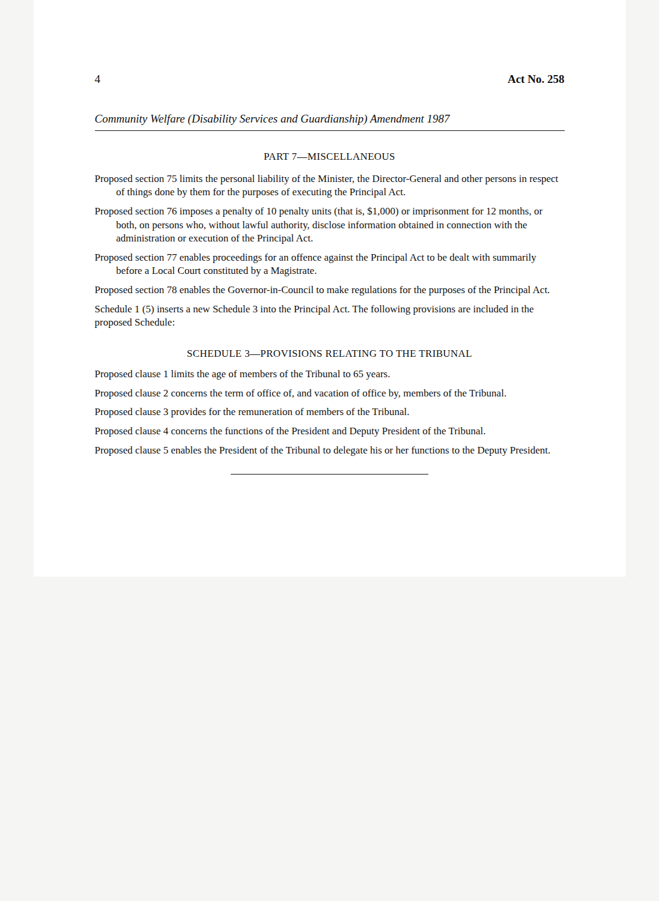4 Act No. 258
Community Welfare (Disability Services and Guardianship) Amendment 1987
Part 7—Miscellaneous
Proposed section 75 limits the personal liability of the Minister, the Director-General and other persons in respect of things done by them for the purposes of executing the Principal Act.
Proposed section 76 imposes a penalty of 10 penalty units (that is, $1,000) or imprisonment for 12 months, or both, on persons who, without lawful authority, disclose information obtained in connection with the administration or execution of the Principal Act.
Proposed section 77 enables proceedings for an offence against the Principal Act to be dealt with summarily before a Local Court constituted by a Magistrate.
Proposed section 78 enables the Governor-in-Council to make regulations for the purposes of the Principal Act.
Schedule 1 (5) inserts a new Schedule 3 into the Principal Act. The following provisions are included in the proposed Schedule:
Schedule 3—Provisions relating to the Tribunal
Proposed clause 1 limits the age of members of the Tribunal to 65 years.
Proposed clause 2 concerns the term of office of, and vacation of office by, members of the Tribunal.
Proposed clause 3 provides for the remuneration of members of the Tribunal.
Proposed clause 4 concerns the functions of the President and Deputy President of the Tribunal.
Proposed clause 5 enables the President of the Tribunal to delegate his or her functions to the Deputy President.